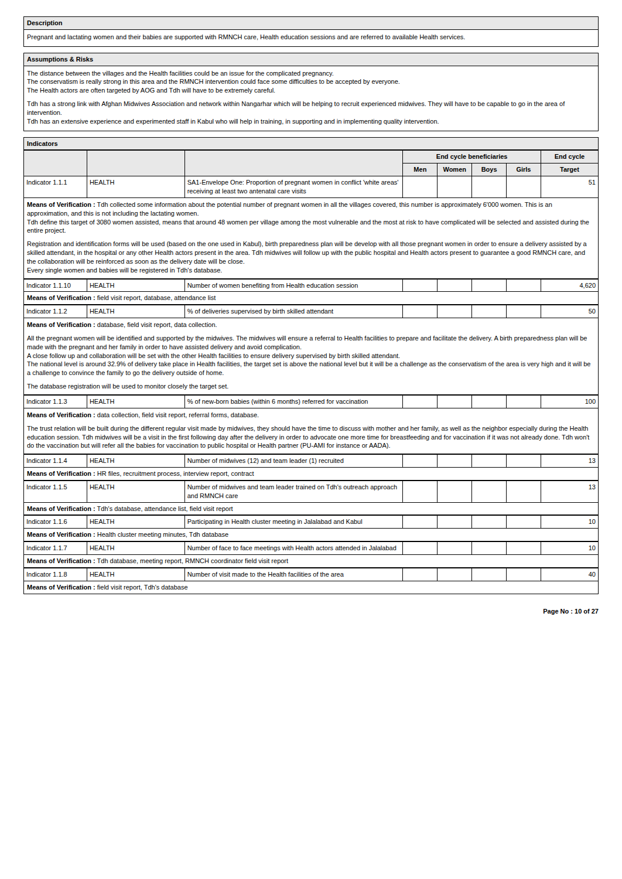Description
Pregnant and lactating women and their babies are supported with RMNCH care, Health education sessions and are referred to available Health services.
Assumptions & Risks
The distance between the villages and the Health facilities could be an issue for the complicated pregnancy.
The conservatism is really strong in this area and the RMNCH intervention could face some difficulties to be accepted by everyone.
The Health actors are often targeted by AOG and Tdh will have to be extremely careful.
Tdh has a strong link with Afghan Midwives Association and network within Nangarhar which will be helping to recruit experienced midwives. They will have to be capable to go in the area of intervention.
Tdh has an extensive experience and experimented staff in Kabul who will help in training, in supporting and in implementing quality intervention.
Indicators
| | | | End cycle beneficiaries | End cycle |
| --- | --- | --- | --- | --- |
| Men | Women | Boys | Girls | Target |
| Indicator 1.1.1 | HEALTH | SA1-Envelope One: Proportion of pregnant women in conflict 'white areas' receiving at least two antenatal care visits | | | | | 51 |
Means of Verification : Tdh collected some information about the potential number of pregnant women in all the villages covered, this number is approximately 6'000 women. This is an approximation, and this is not including the lactating women.
Tdh define this target of 3080 women assisted, means that around 48 women per village among the most vulnerable and the most at risk to have complicated will be selected and assisted during the entire project.
Registration and identification forms will be used (based on the one used in Kabul), birth preparedness plan will be develop with all those pregnant women in order to ensure a delivery assisted by a skilled attendant, in the hospital or any other Health actors present in the area. Tdh midwives will follow up with the public hospital and Health actors present to guarantee a good RMNCH care, and the collaboration will be reinforced as soon as the delivery date will be close.
Every single women and babies will be registered in Tdh's database.
| Indicator 1.1.10 | HEALTH | Number of women benefiting from Health education session | | | | | 4,620 |
Means of Verification : field visit report, database, attendance list
| Indicator 1.1.2 | HEALTH | % of deliveries supervised by birth skilled attendant | | | | | 50 |
Means of Verification : database, field visit report, data collection.
All the pregnant women will be identified and supported by the midwives. The midwives will ensure a referral to Health facilities to prepare and facilitate the delivery. A birth preparedness plan will be made with the pregnant and her family in order to have assisted delivery and avoid complication.
A close follow up and collaboration will be set with the other Health facilities to ensure delivery supervised by birth skilled attendant.
The national level is around 32.9% of delivery take place in Health facilities, the target set is above the national level but it will be a challenge as the conservatism of the area is very high and it will be a challenge to convince the family to go the delivery outside of home.
The database registration will be used to monitor closely the target set.
| Indicator 1.1.3 | HEALTH | % of new-born babies (within 6 months) referred for vaccination | | | | | 100 |
Means of Verification : data collection, field visit report, referral forms, database.
The trust relation will be built during the different regular visit made by midwives, they should have the time to discuss with mother and her family, as well as the neighbor especially during the Health education session. Tdh midwives will be a visit in the first following day after the delivery in order to advocate one more time for breastfeeding and for vaccination if it was not already done. Tdh won't do the vaccination but will refer all the babies for vaccination to public hospital or Health partner (PU-AMI for instance or AADA).
| Indicator 1.1.4 | HEALTH | Number of midwives (12) and team leader (1) recruited | | | | | 13 |
Means of Verification : HR files, recruitment process, interview report, contract
| Indicator 1.1.5 | HEALTH | Number of midwives and team leader trained on Tdh's outreach approach and RMNCH care | | | | | 13 |
Means of Verification : Tdh's database, attendance list, field visit report
| Indicator 1.1.6 | HEALTH | Participating in Health cluster meeting in Jalalabad and Kabul | | | | | 10 |
Means of Verification : Health cluster meeting minutes, Tdh database
| Indicator 1.1.7 | HEALTH | Number of face to face meetings with Health actors attended in Jalalabad | | | | | 10 |
Means of Verification : Tdh database, meeting report, RMNCH coordinator field visit report
| Indicator 1.1.8 | HEALTH | Number of visit made to the Health facilities of the area | | | | | 40 |
Means of Verification : field visit report, Tdh's database
Page No : 10 of 27